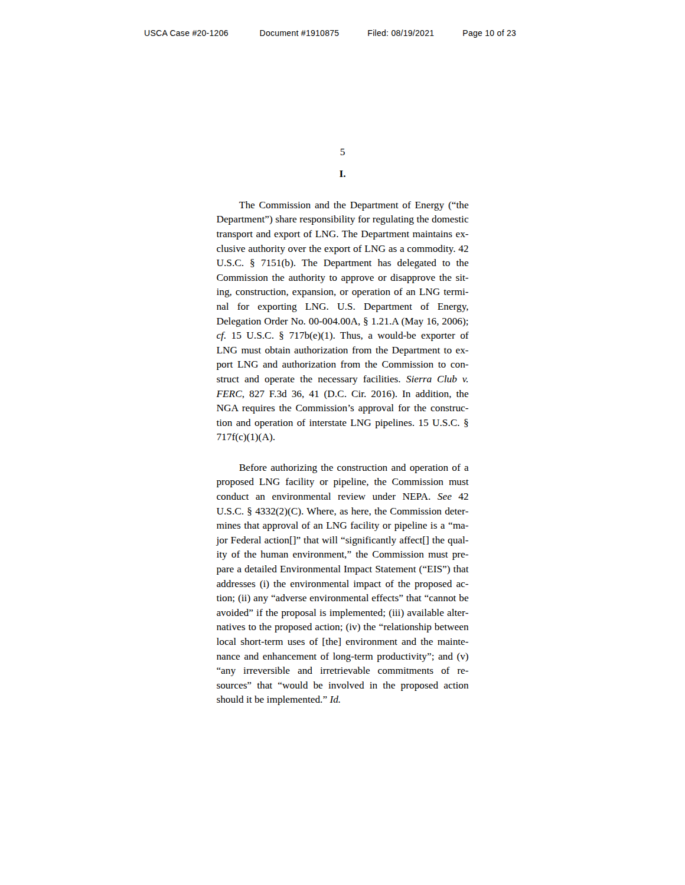USCA Case #20-1206 Document #1910875 Filed: 08/19/2021 Page 10 of 23
5
I.
The Commission and the Department of Energy (“the Department”) share responsibility for regulating the domestic transport and export of LNG. The Department maintains exclusive authority over the export of LNG as a commodity. 42 U.S.C. § 7151(b). The Department has delegated to the Commission the authority to approve or disapprove the siting, construction, expansion, or operation of an LNG terminal for exporting LNG. U.S. Department of Energy, Delegation Order No. 00-004.00A, § 1.21.A (May 16, 2006); cf. 15 U.S.C. § 717b(e)(1). Thus, a would-be exporter of LNG must obtain authorization from the Department to export LNG and authorization from the Commission to construct and operate the necessary facilities. Sierra Club v. FERC, 827 F.3d 36, 41 (D.C. Cir. 2016). In addition, the NGA requires the Commission’s approval for the construction and operation of interstate LNG pipelines. 15 U.S.C. § 717f(c)(1)(A).
Before authorizing the construction and operation of a proposed LNG facility or pipeline, the Commission must conduct an environmental review under NEPA. See 42 U.S.C. § 4332(2)(C). Where, as here, the Commission determines that approval of an LNG facility or pipeline is a “major Federal action[]” that will “significantly affect[] the quality of the human environment,” the Commission must prepare a detailed Environmental Impact Statement (“EIS”) that addresses (i) the environmental impact of the proposed action; (ii) any “adverse environmental effects” that “cannot be avoided” if the proposal is implemented; (iii) available alternatives to the proposed action; (iv) the “relationship between local short-term uses of [the] environment and the maintenance and enhancement of long-term productivity”; and (v) “any irreversible and irretrievable commitments of resources” that “would be involved in the proposed action should it be implemented.” Id.